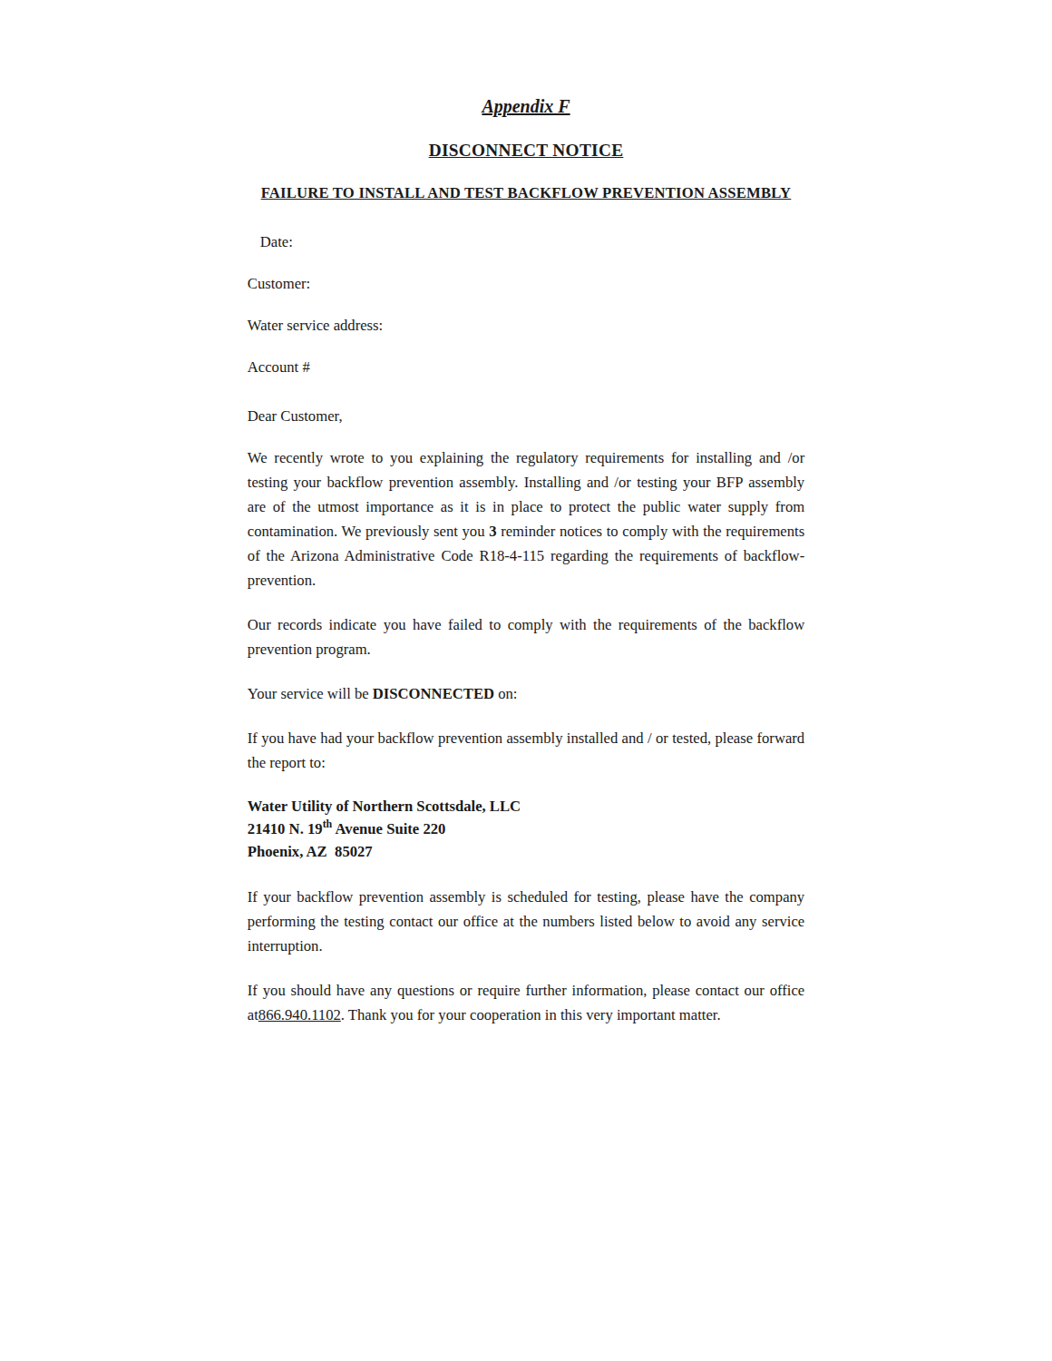Appendix F
DISCONNECT NOTICE
FAILURE TO INSTALL AND TEST BACKFLOW PREVENTION ASSEMBLY
Date:
Customer:
Water service address:
Account #
Dear Customer,
We recently wrote to you explaining the regulatory requirements for installing and /or testing your backflow prevention assembly. Installing and /or testing your BFP assembly are of the utmost importance as it is in place to protect the public water supply from contamination. We previously sent you 3 reminder notices to comply with the requirements of the Arizona Administrative Code R18-4-115 regarding the requirements of backflow-prevention.
Our records indicate you have failed to comply with the requirements of the backflow prevention program.
Your service will be DISCONNECTED on:
If you have had your backflow prevention assembly installed and / or tested, please forward the report to:
Water Utility of Northern Scottsdale, LLC
21410 N. 19th Avenue Suite 220
Phoenix, AZ 85027
If your backflow prevention assembly is scheduled for testing, please have the company performing the testing contact our office at the numbers listed below to avoid any service interruption.
If you should have any questions or require further information, please contact our office at866.940.1102. Thank you for your cooperation in this very important matter.